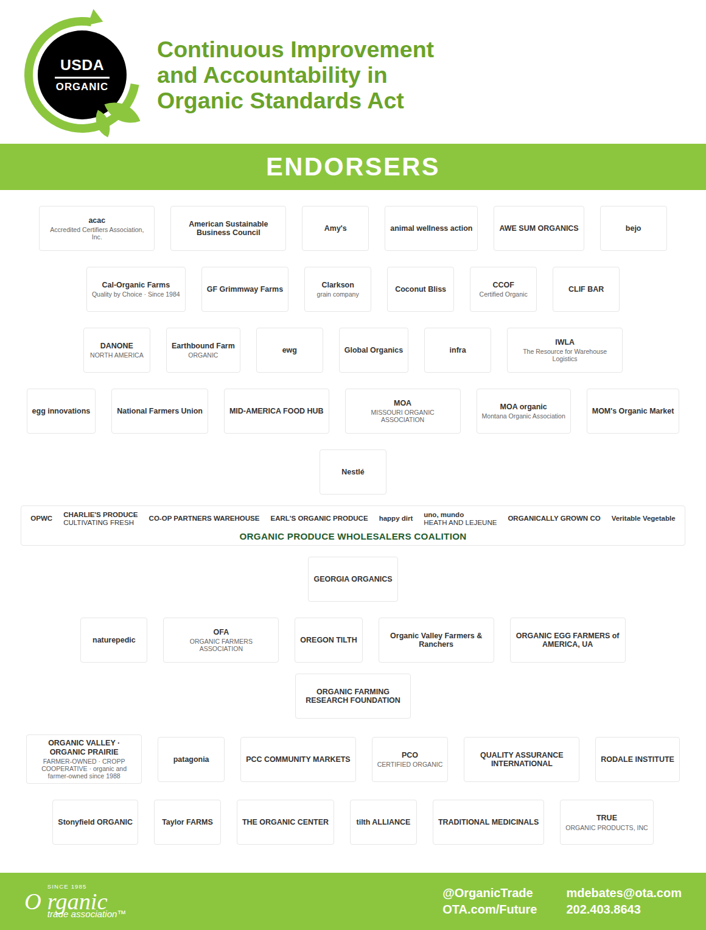USDA ORGANIC
Continuous Improvement
and Accountability in
Organic Standards Act
ENDORSERS
acac Accredited Certifiers Association, Inc.
American Sustainable Business Council
Amy's
animal wellness action
AWE SUM ORGANICS
bejo
Cal-Organic Farms Quality by Choice · Since 1984
GF Grimmway Farms
Clarkson grain company
Coconut Bliss
CCOF Certified Organic
CLIF BAR
DANONE NORTH AMERICA
Earthbound Farm ORGANIC
ewg
Global Organics
infra
IWLA The Resource for Warehouse Logistics
egg innovations
National Farmers Union
MID-AMERICA FOOD HUB
MOA MISSOURI ORGANIC ASSOCIATION
MOA organic Montana Organic Association
MOM's Organic Market
Nestlé
OPWC CHARLIE'S PRODUCE
CULTIVATING FRESH CO-OP PARTNERS WAREHOUSE EARL'S ORGANIC PRODUCE happy dirt uno, mundo
HEATH AND LEJEUNE ORGANICALLY GROWN CO Veritable Vegetable
ORGANIC PRODUCE WHOLESALERS COALITION
GEORGIA ORGANICS
naturepedic
OFA ORGANIC FARMERS ASSOCIATION
OREGON TILTH
Organic Valley Farmers & Ranchers
ORGANIC EGG FARMERS of AMERICA, UA
ORGANIC FARMING RESEARCH FOUNDATION
ORGANIC VALLEY · ORGANIC PRAIRIE FARMER-OWNED · CROPP COOPERATIVE · organic and farmer-owned since 1988
patagonia
PCC COMMUNITY MARKETS
PCO CERTIFIED ORGANIC
QUALITY ASSURANCE INTERNATIONAL
RODALE INSTITUTE
Stonyfield ORGANIC
Taylor FARMS
THE ORGANIC CENTER
tilth ALLIANCE
TRADITIONAL MEDICINALS
TRUE ORGANIC PRODUCTS, INC
O SINCE 1985 rganic trade association™
@OrganicTrade
OTA.com/Future
mdebates@ota.com
202.403.8643